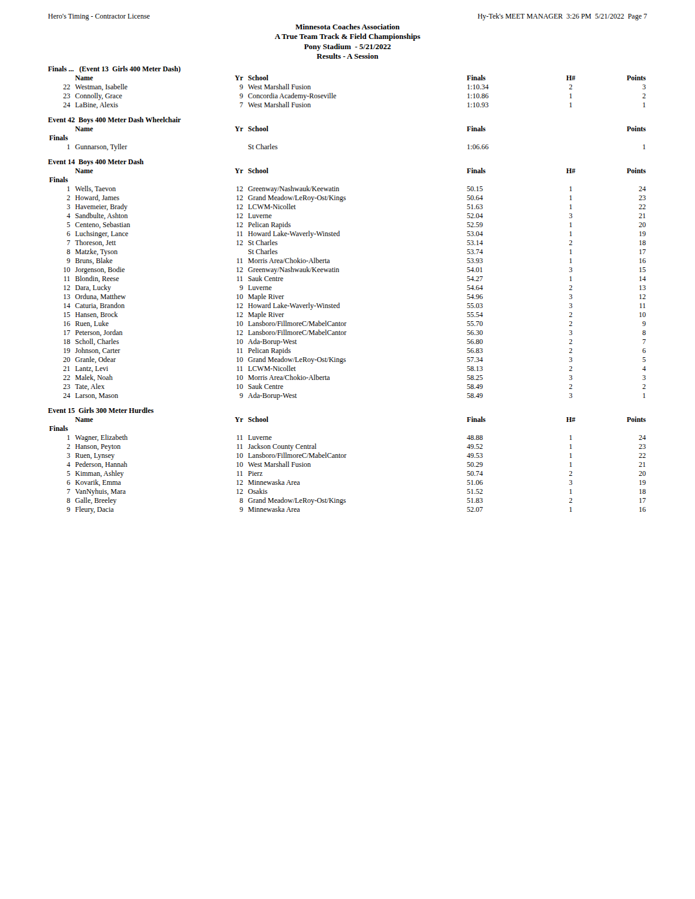Hero's Timing - Contractor License Hy-Tek's MEET MANAGER 3:26 PM 5/21/2022 Page 7
Minnesota Coaches Association
A True Team Track & Field Championships
Pony Stadium - 5/21/2022
Results - A Session
Finals ... (Event 13 Girls 400 Meter Dash)
| | Name | Yr | School | Finals | H# | Points |
| --- | --- | --- | --- | --- | --- | --- |
| 22 | Westman, Isabelle | 9 | West Marshall Fusion | 1:10.34 | 2 | 3 |
| 23 | Connolly, Grace | 9 | Concordia Academy-Roseville | 1:10.86 | 1 | 2 |
| 24 | LaBine, Alexis | 7 | West Marshall Fusion | 1:10.93 | 1 | 1 |
Event 42 Boys 400 Meter Dash Wheelchair
| | Name | Yr | School | Finals | | Points |
| --- | --- | --- | --- | --- | --- | --- |
| Finals |
| 1 | Gunnarson, Tyller | | St Charles | 1:06.66 | | 1 |
Event 14 Boys 400 Meter Dash
| | Name | Yr | School | Finals | H# | Points |
| --- | --- | --- | --- | --- | --- | --- |
| Finals |
| 1 | Wells, Taevon | 12 | Greenway/Nashwauk/Keewatin | 50.15 | 1 | 24 |
| 2 | Howard, James | 12 | Grand Meadow/LeRoy-Ost/Kings | 50.64 | 1 | 23 |
| 3 | Havemeier, Brady | 12 | LCWM-Nicollet | 51.63 | 1 | 22 |
| 4 | Sandbulte, Ashton | 12 | Luverne | 52.04 | 3 | 21 |
| 5 | Centeno, Sebastian | 12 | Pelican Rapids | 52.59 | 1 | 20 |
| 6 | Luchsinger, Lance | 11 | Howard Lake-Waverly-Winsted | 53.04 | 1 | 19 |
| 7 | Thoreson, Jett | 12 | St Charles | 53.14 | 2 | 18 |
| 8 | Matzke, Tyson | | St Charles | 53.74 | 1 | 17 |
| 9 | Bruns, Blake | 11 | Morris Area/Chokio-Alberta | 53.93 | 1 | 16 |
| 10 | Jorgenson, Bodie | 12 | Greenway/Nashwauk/Keewatin | 54.01 | 3 | 15 |
| 11 | Blondin, Reese | 11 | Sauk Centre | 54.27 | 1 | 14 |
| 12 | Dara, Lucky | 9 | Luverne | 54.64 | 2 | 13 |
| 13 | Orduna, Matthew | 10 | Maple River | 54.96 | 3 | 12 |
| 14 | Caturia, Brandon | 12 | Howard Lake-Waverly-Winsted | 55.03 | 3 | 11 |
| 15 | Hansen, Brock | 12 | Maple River | 55.54 | 2 | 10 |
| 16 | Ruen, Luke | 10 | Lansboro/FillmoreC/MabelCantor | 55.70 | 2 | 9 |
| 17 | Peterson, Jordan | 12 | Lansboro/FillmoreC/MabelCantor | 56.30 | 3 | 8 |
| 18 | Scholl, Charles | 10 | Ada-Borup-West | 56.80 | 2 | 7 |
| 19 | Johnson, Carter | 11 | Pelican Rapids | 56.83 | 2 | 6 |
| 20 | Granle, Odear | 10 | Grand Meadow/LeRoy-Ost/Kings | 57.34 | 3 | 5 |
| 21 | Lantz, Levi | 11 | LCWM-Nicollet | 58.13 | 2 | 4 |
| 22 | Malek, Noah | 10 | Morris Area/Chokio-Alberta | 58.25 | 3 | 3 |
| 23 | Tate, Alex | 10 | Sauk Centre | 58.49 | 2 | 2 |
| 24 | Larson, Mason | 9 | Ada-Borup-West | 58.49 | 3 | 1 |
Event 15 Girls 300 Meter Hurdles
| | Name | Yr | School | Finals | H# | Points |
| --- | --- | --- | --- | --- | --- | --- |
| Finals |
| 1 | Wagner, Elizabeth | 11 | Luverne | 48.88 | 1 | 24 |
| 2 | Hanson, Peyton | 11 | Jackson County Central | 49.52 | 1 | 23 |
| 3 | Ruen, Lynsey | 10 | Lansboro/FillmoreC/MabelCantor | 49.53 | 1 | 22 |
| 4 | Pederson, Hannah | 10 | West Marshall Fusion | 50.29 | 1 | 21 |
| 5 | Kimman, Ashley | 11 | Pierz | 50.74 | 2 | 20 |
| 6 | Kovarik, Emma | 12 | Minnewaska Area | 51.06 | 3 | 19 |
| 7 | VanNyhuis, Mara | 12 | Osakis | 51.52 | 1 | 18 |
| 8 | Galle, Breeley | 8 | Grand Meadow/LeRoy-Ost/Kings | 51.83 | 2 | 17 |
| 9 | Fleury, Dacia | 9 | Minnewaska Area | 52.07 | 1 | 16 |